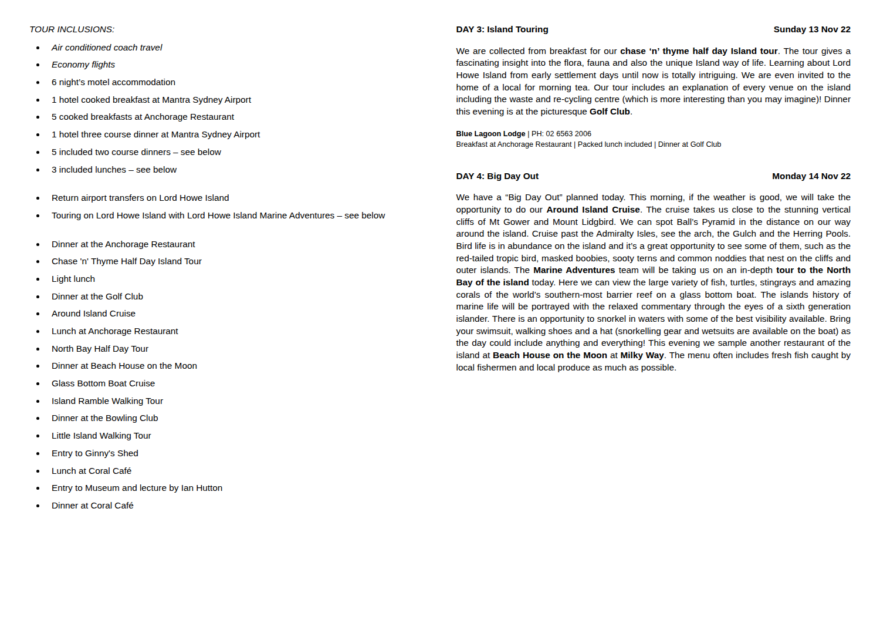TOUR INCLUSIONS:
Air conditioned coach travel
Economy flights
6 night’s motel accommodation
1 hotel cooked breakfast at Mantra Sydney Airport
5 cooked breakfasts at Anchorage Restaurant
1 hotel three course dinner at Mantra Sydney Airport
5 included two course dinners – see below
3 included lunches – see below
Return airport transfers on Lord Howe Island
Touring on Lord Howe Island with Lord Howe Island Marine Adventures – see below
Dinner at the Anchorage Restaurant
Chase 'n' Thyme Half Day Island Tour
Light lunch
Dinner at the Golf Club
Around Island Cruise
Lunch at Anchorage Restaurant
North Bay Half Day Tour
Dinner at Beach House on the Moon
Glass Bottom Boat Cruise
Island Ramble Walking Tour
Dinner at the Bowling Club
Little Island Walking Tour
Entry to Ginny's Shed
Lunch at Coral Café
Entry to Museum and lecture by Ian Hutton
Dinner at Coral Café
DAY 3: Island Touring Sunday 13 Nov 22
We are collected from breakfast for our chase ‘n’ thyme half day Island tour. The tour gives a fascinating insight into the flora, fauna and also the unique Island way of life. Learning about Lord Howe Island from early settlement days until now is totally intriguing. We are even invited to the home of a local for morning tea. Our tour includes an explanation of every venue on the island including the waste and re-cycling centre (which is more interesting than you may imagine)! Dinner this evening is at the picturesque Golf Club.
Blue Lagoon Lodge | PH: 02 6563 2006
Breakfast at Anchorage Restaurant | Packed lunch included | Dinner at Golf Club
DAY 4: Big Day Out Monday 14 Nov 22
We have a “Big Day Out” planned today. This morning, if the weather is good, we will take the opportunity to do our Around Island Cruise. The cruise takes us close to the stunning vertical cliffs of Mt Gower and Mount Lidgbird. We can spot Ball’s Pyramid in the distance on our way around the island. Cruise past the Admiralty Isles, see the arch, the Gulch and the Herring Pools. Bird life is in abundance on the island and it’s a great opportunity to see some of them, such as the red-tailed tropic bird, masked boobies, sooty terns and common noddies that nest on the cliffs and outer islands. The Marine Adventures team will be taking us on an in-depth tour to the North Bay of the island today. Here we can view the large variety of fish, turtles, stingrays and amazing corals of the world’s southern-most barrier reef on a glass bottom boat. The islands history of marine life will be portrayed with the relaxed commentary through the eyes of a sixth generation islander. There is an opportunity to snorkel in waters with some of the best visibility available. Bring your swimsuit, walking shoes and a hat (snorkelling gear and wetsuits are available on the boat) as the day could include anything and everything! This evening we sample another restaurant of the island at Beach House on the Moon at Milky Way. The menu often includes fresh fish caught by local fishermen and local produce as much as possible.